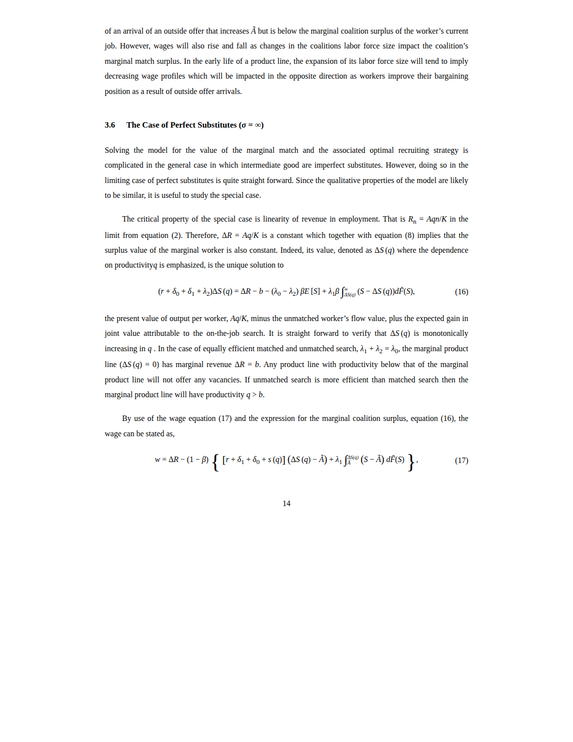of an arrival of an outside offer that increases Ã but is below the marginal coalition surplus of the worker’s current job. However, wages will also rise and fall as changes in the coalitions labor force size impact the coalition’s marginal match surplus. In the early life of a product line, the expansion of its labor force size will tend to imply decreasing wage profiles which will be impacted in the opposite direction as workers improve their bargaining position as a result of outside offer arrivals.
3.6 The Case of Perfect Substitutes (σ = ∞)
Solving the model for the value of the marginal match and the associated optimal recruiting strategy is complicated in the general case in which intermediate good are imperfect substitutes. However, doing so in the limiting case of perfect substitutes is quite straight forward. Since the qualitative properties of the model are likely to be similar, it is useful to study the special case.
The critical property of the special case is linearity of revenue in employment. That is Rn = Aqn/K in the limit from equation (2). Therefore, ΔR = Aq/K is a constant which together with equation (8) implies that the surplus value of the marginal worker is also constant. Indeed, its value, denoted as ΔS (q) where the dependence on productivityq is emphasized, is the unique solution to
(r + δ0 + δ1 + λ2)ΔS (q) = ΔR − b − (λ0 − λ2) βE [S] + λ1β ∫∞ΔS(q) (S − ΔS (q))dF̃(S), (16)
the present value of output per worker, Aq/K, minus the unmatched worker’s flow value, plus the expected gain in joint value attributable to the on-the-job search. It is straight forward to verify that ΔS (q) is monotonically increasing in q . In the case of equally efficient matched and unmatched search, λ1 + λ2 = λ0, the marginal product line (ΔS (q) = 0) has marginal revenue ΔR = b. Any product line with productivity below that of the marginal product line will not offer any vacancies. If unmatched search is more efficient than matched search then the marginal product line will have productivity q > b.
By use of the wage equation (17) and the expression for the marginal coalition surplus, equation (16), the wage can be stated as,
w = ΔR − (1 − β) { [r + δ1 + δ0 + s (q)] (ΔS (q) − Ã) + λ1 ∫ΔS(q) Ã (S − Ã) dF̃(S) }, (17)
14